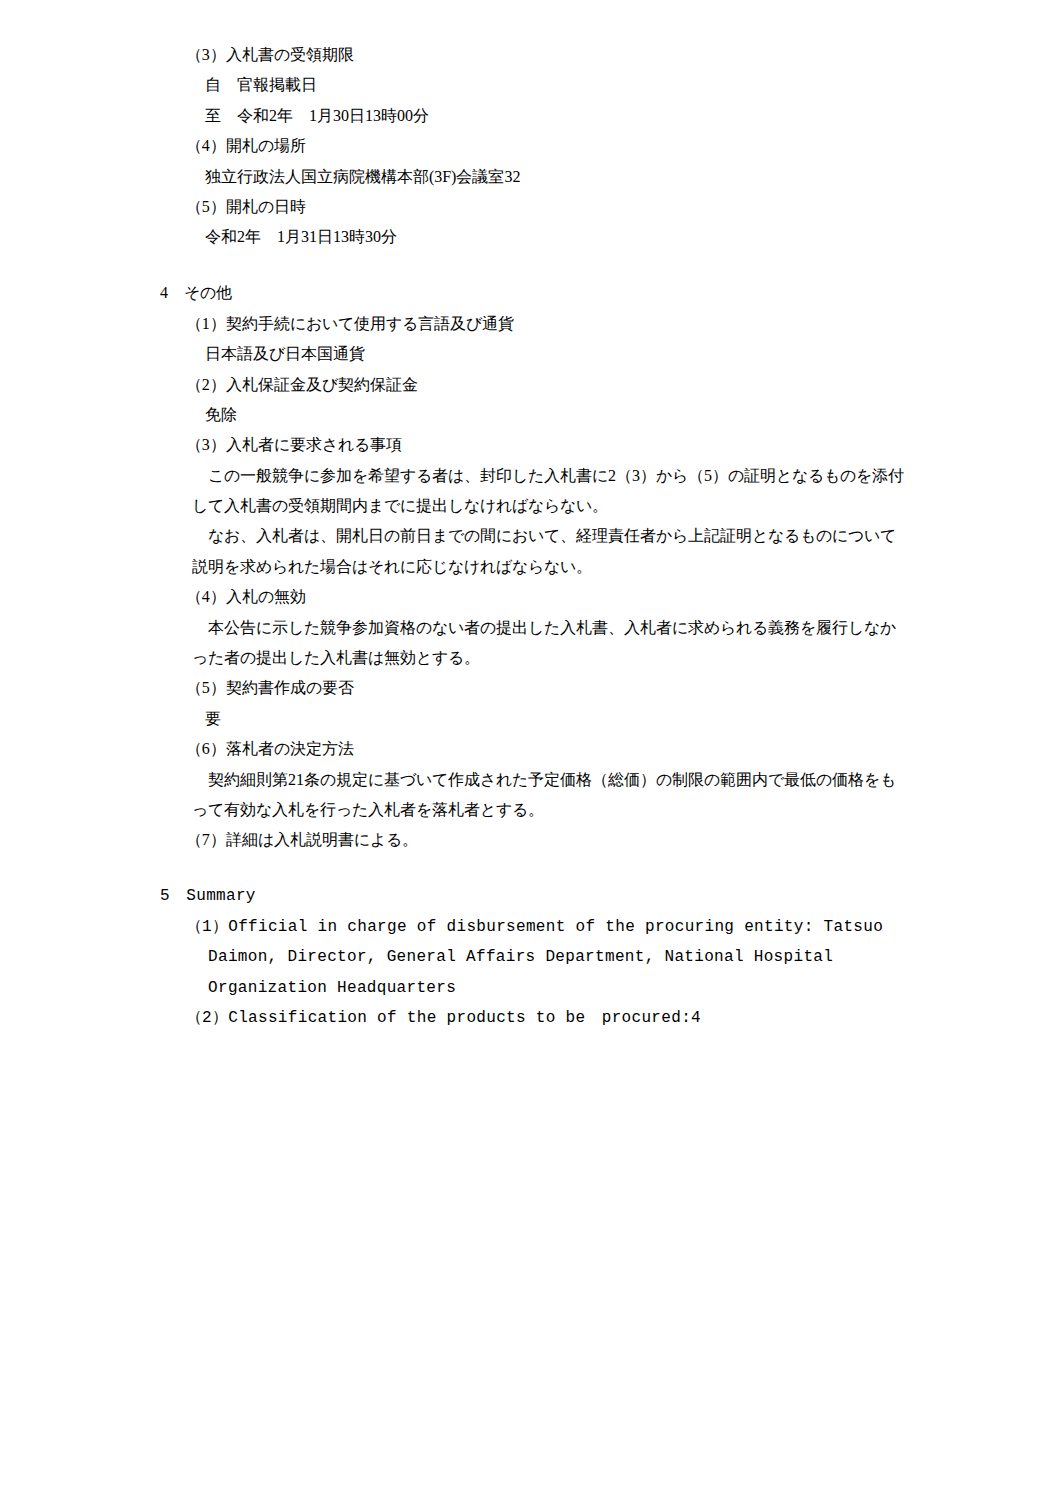（3）入札書の受領期限
自　官報掲載日
至　令和2年　1月30日13時00分
（4）開札の場所
独立行政法人国立病院機構本部(3F)会議室32
（5）開札の日時
令和2年　1月31日13時30分
4　その他
（1）契約手続において使用する言語及び通貨
日本語及び日本国通貨
（2）入札保証金及び契約保証金
免除
（3）入札者に要求される事項
この一般競争に参加を希望する者は、封印した入札書に2（3）から（5）の証明となるものを添付して入札書の受領期間内までに提出しなければならない。
なお、入札者は、開札日の前日までの間において、経理責任者から上記証明となるものについて説明を求められた場合はそれに応じなければならない。
（4）入札の無効
本公告に示した競争参加資格のない者の提出した入札書、入札者に求められる義務を履行しなかった者の提出した入札書は無効とする。
（5）契約書作成の要否
要
（6）落札者の決定方法
契約細則第21条の規定に基づいて作成された予定価格（総価）の制限の範囲内で最低の価格をもって有効な入札を行った入札者を落札者とする。
（7）詳細は入札説明書による。
5　Summary
（1）Official in charge of disbursement of the procuring entity: Tatsuo Daimon, Director, General Affairs Department, National Hospital Organization Headquarters
（2）Classification of the products to be　procured:4